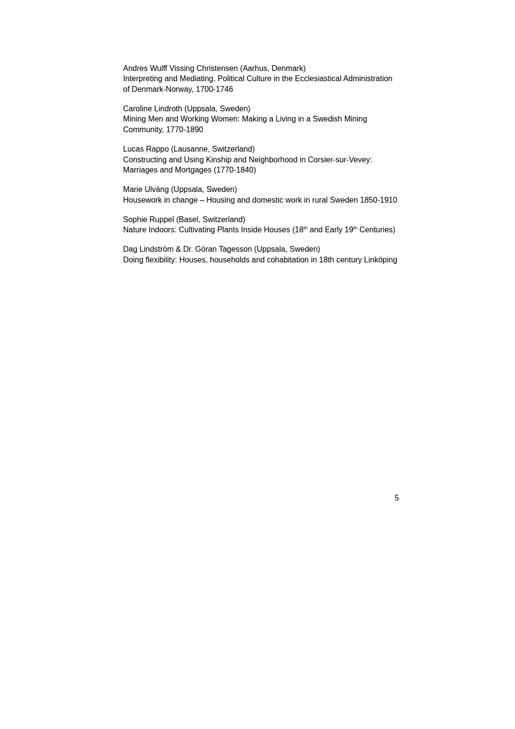Andres Wulff Vissing Christensen (Aarhus, Denmark)
Interpreting and Mediating. Political Culture in the Ecclesiastical Administration of Denmark-Norway, 1700-1746
Caroline Lindroth (Uppsala, Sweden)
Mining Men and Working Women: Making a Living in a Swedish Mining Community, 1770-1890
Lucas Rappo (Lausanne, Switzerland)
Constructing and Using Kinship and Neighborhood in Corsier-sur-Vevey: Marriages and Mortgages (1770-1840)
Marie Ulväng (Uppsala, Sweden)
Housework in change – Housing and domestic work in rural Sweden 1850-1910
Sophie Ruppel (Basel, Switzerland)
Nature Indoors: Cultivating Plants Inside Houses (18th and Early 19th Centuries)
Dag Lindström & Dr. Göran Tagesson (Uppsala, Sweden)
Doing flexibility: Houses, households and cohabitation in 18th century Linköping
5